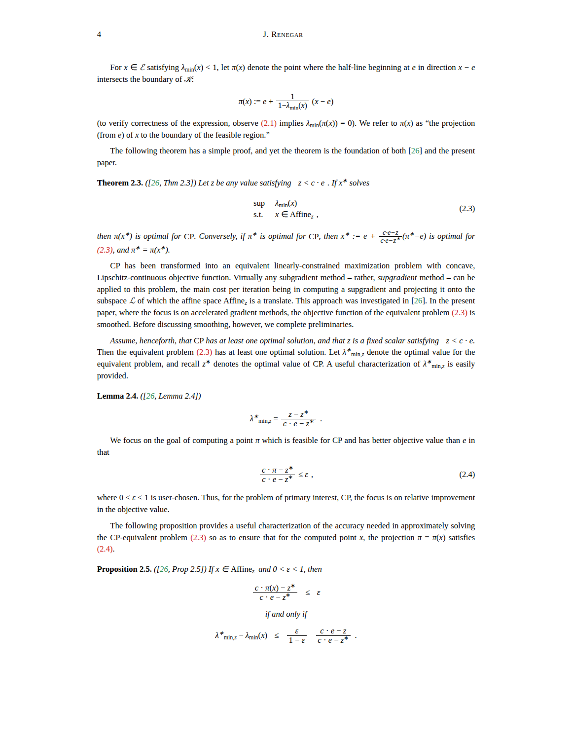4 J. Renegar
For x ∈ ℰ satisfying λmin(x) < 1, let π(x) denote the point where the half-line beginning at e in direction x − e intersects the boundary of 𝒦:
π(x) := e + 11−λmin(x) (x − e)
(to verify correctness of the expression, observe (2.1) implies λmin(π(x)) = 0). We refer to π(x) as “the projection (from e) of x to the boundary of the feasible region.”
The following theorem has a simple proof, and yet the theorem is the foundation of both [26] and the present paper.
Theorem 2.3. ([26, Thm 2.3]) Let z be any value satisfying z < c · e . If x∗ solves
| sup | λ min ( x ) |
| s.t. | x ∈ Affine z , |
(2.3)
then π(x∗) is optimal for CP. Conversely, if π∗ is optimal for CP, then x∗ := e + c·e−z c·e−z∗(π∗−e) is optimal for (2.3), and π∗ = π(x∗).
CP has been transformed into an equivalent linearly-constrained maximization problem with concave, Lipschitz-continuous objective function. Virtually any subgradient method – rather, supgradient method – can be applied to this problem, the main cost per iteration being in computing a supgradient and projecting it onto the subspace ℒ of which the affine space Affinez is a translate. This approach was investigated in [26]. In the present paper, where the focus is on accelerated gradient methods, the objective function of the equivalent problem (2.3) is smoothed. Before discussing smoothing, however, we complete preliminaries.
Assume, henceforth, that CP has at least one optimal solution, and that z is a fixed scalar satisfying z < c · e. Then the equivalent problem (2.3) has at least one optimal solution. Let λ∗min,z denote the optimal value for the equivalent problem, and recall z∗ denotes the optimal value of CP. A useful characterization of λ∗min,z is easily provided.
Lemma 2.4. ([26, Lemma 2.4])
λ∗min,z = z − z∗c · e − z∗ .
We focus on the goal of computing a point π which is feasible for CP and has better objective value than e in that
c · π − z∗c · e − z∗ ≤ ε ,
(2.4)
where 0 < ε < 1 is user-chosen. Thus, for the problem of primary interest, CP, the focus is on relative improvement in the objective value.
The following proposition provides a useful characterization of the accuracy needed in approximately solving the CP-equivalent problem (2.3) so as to ensure that for the computed point x, the projection π = π(x) satisfies (2.4).
Proposition 2.5. ([26, Prop 2.5]) If x ∈ Affinez and 0 < ε < 1, then
c · π(x) − z∗c · e − z∗ ≤ ε
if and only if
λ∗min,z − λmin(x) ≤ ε 1 − ε c · e − z c · e − z∗ .